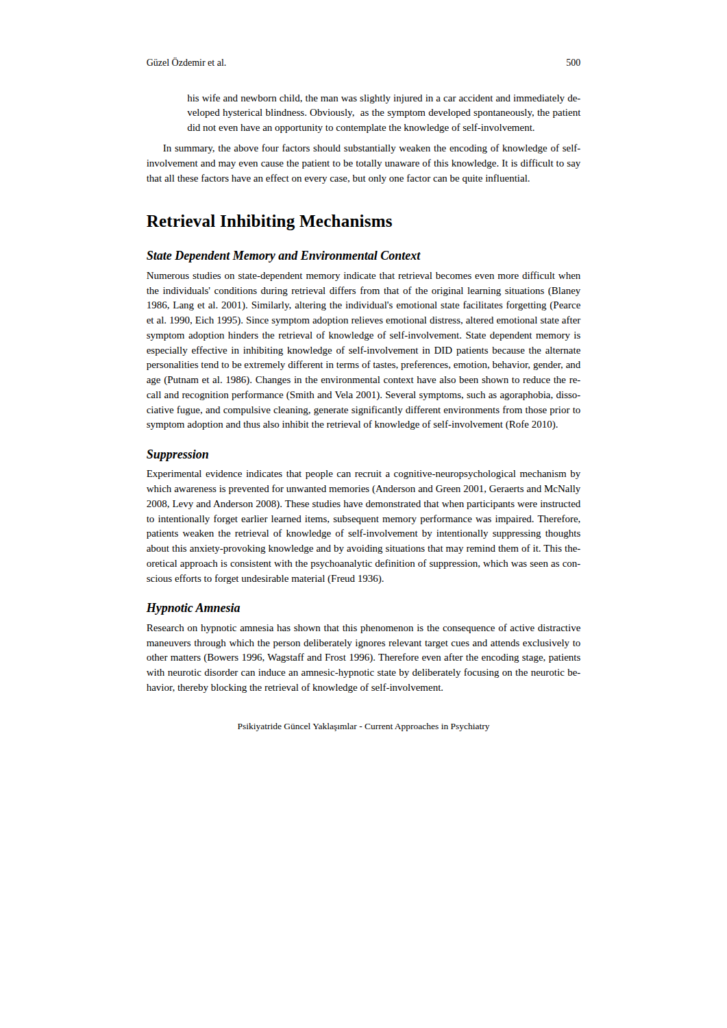Güzel Özdemir et al. 500
his wife and newborn child, the man was slightly injured in a car accident and immediately developed hysterical blindness. Obviously, as the symptom deve­loped spontaneously, the patient did not even have an opportunity to con­template the knowledge of self-involvement.
In summary, the above four factors should substantially weaken the encoding of knowledge of self-involvement and may even cause the patient to be totally unaware of this knowledge. It is difficult to say that all these factors have an effect on every case, but only one factor can be quite influential.
Retrieval Inhibiting Mechanisms
State Dependent Memory and Environmental Context
Numerous studies on state-dependent memory indicate that retrieval becomes even more difficult when the individuals' conditions during retrieval differs from that of the original learning situations (Blaney 1986, Lang et al. 2001). Similarly, altering the individual's emotional state facilitates forgetting (Pearce et al. 1990, Eich 1995). Since symptom adoption relieves emotional distress, altered emotional state after symptom adoption hinders the retrieval of knowledge of self-involvement. State dependent me­mory is especially effective in inhibiting knowledge of self-involvement in DID patients because the alternate personalities tend to be extremely different in terms of tastes, preferences, emotion, behavior, gender, and age (Putnam et al. 1986). Changes in the environmental context have also been shown to reduce the recall and recognition per­formance (Smith and Vela 2001). Several symptoms, such as agoraphobia, dissociative fugue, and compulsive cleaning, generate significantly different environments from those prior to symptom adoption and thus also inhibit the retrieval of knowledge of self-involvement (Rofe 2010).
Suppression
Experimental evidence indicates that people can recruit a cognitive-neuropsychological mechanism by which awareness is prevented for unwanted memories (Anderson and Green 2001, Geraerts and McNally 2008, Levy and Anderson 2008). These studies have demonstrated that when participants were instructed to intentionally forget earlier learned items, subsequent memory performance was impaired. Therefore, patients weaken the retrieval of knowledge of self-involvement by intentionally suppressing thoughts about this anxiety-provoking knowledge and by avoiding situations that may remind them of it. This theoretical approach is consistent with the psychoanalytic definition of suppression, which was seen as conscious efforts to forget undesirable material (Freud 1936).
Hypnotic Amnesia
Research on hypnotic amnesia has shown that this phenomenon is the consequence of active distractive maneuvers through which the person deliberately ignores relevant target cues and attends exclusively to other matters (Bowers 1996, Wagstaff and Frost 1996). Therefore even after the encoding stage, patients with neurotic disorder can induce an amnesic-hypnotic state by deliberately focusing on the neurotic behavior, thereby blocking the retrieval of knowledge of self-involvement.
Psikiyatride Güncel Yaklaşımlar - Current Approaches in Psychiatry